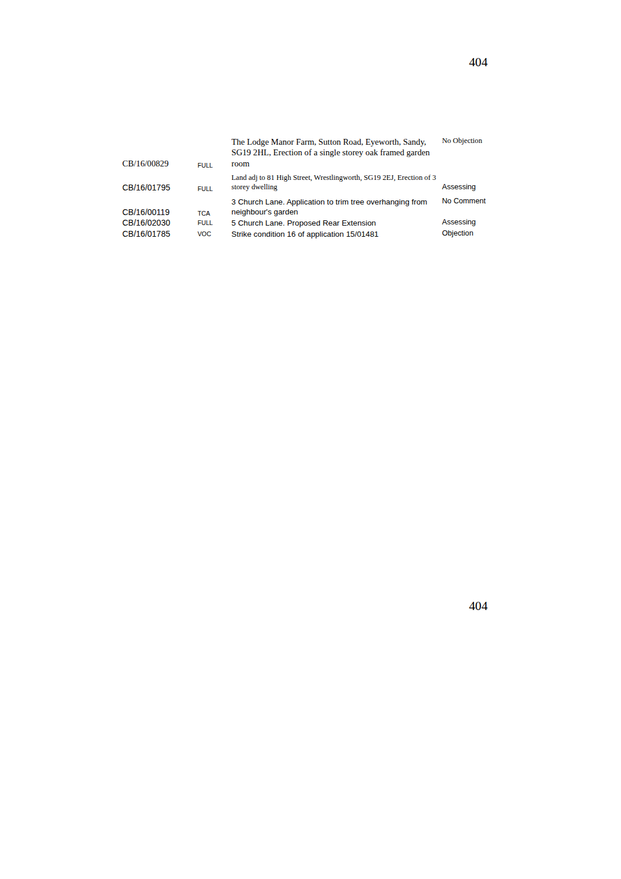404
| CB/16/00829 | FULL | The Lodge Manor Farm, Sutton Road, Eyeworth, Sandy, SG19 2HL, Erection of a single storey oak framed garden room | No Objection |
| CB/16/01795 | FULL | Land adj to 81 High Street, Wrestlingworth, SG19 2EJ, Erection of 3 storey dwelling | Assessing |
| CB/16/00119 | TCA | 3 Church Lane. Application to trim tree overhanging from neighbour's garden | No Comment |
| CB/16/02030 | FULL | 5 Church Lane. Proposed Rear Extension | Assessing |
| CB/16/01785 | VOC | Strike condition 16 of application 15/01481 | Objection |
404